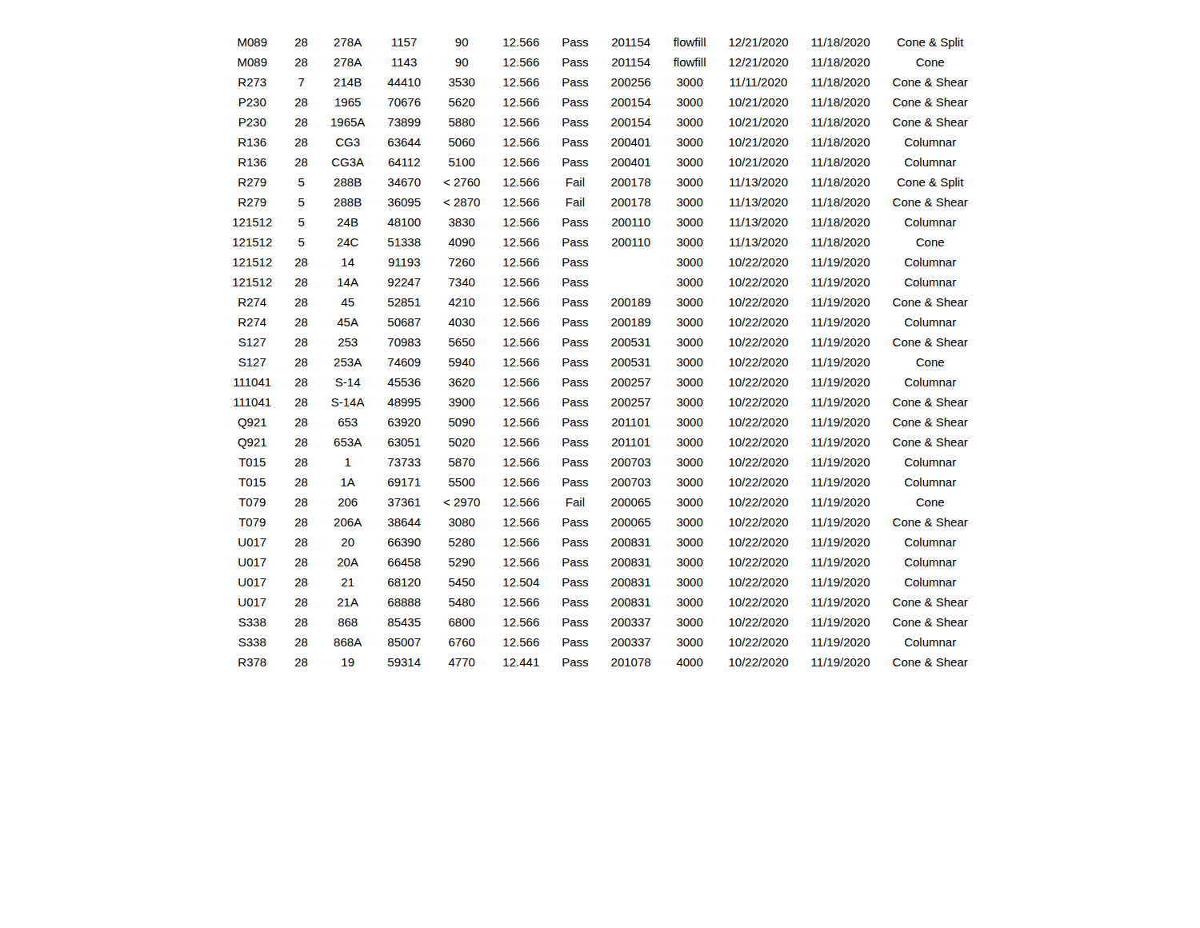| M089 | 28 | 278A | 1157 | 90 | 12.566 | Pass | 201154 | flowfill | 12/21/2020 | 11/18/2020 | Cone & Split |
| M089 | 28 | 278A | 1143 | 90 | 12.566 | Pass | 201154 | flowfill | 12/21/2020 | 11/18/2020 | Cone |
| R273 | 7 | 214B | 44410 | 3530 | 12.566 | Pass | 200256 | 3000 | 11/11/2020 | 11/18/2020 | Cone & Shear |
| P230 | 28 | 1965 | 70676 | 5620 | 12.566 | Pass | 200154 | 3000 | 10/21/2020 | 11/18/2020 | Cone & Shear |
| P230 | 28 | 1965A | 73899 | 5880 | 12.566 | Pass | 200154 | 3000 | 10/21/2020 | 11/18/2020 | Cone & Shear |
| R136 | 28 | CG3 | 63644 | 5060 | 12.566 | Pass | 200401 | 3000 | 10/21/2020 | 11/18/2020 | Columnar |
| R136 | 28 | CG3A | 64112 | 5100 | 12.566 | Pass | 200401 | 3000 | 10/21/2020 | 11/18/2020 | Columnar |
| R279 | 5 | 288B | 34670 | < 2760 | 12.566 | Fail | 200178 | 3000 | 11/13/2020 | 11/18/2020 | Cone & Split |
| R279 | 5 | 288B | 36095 | < 2870 | 12.566 | Fail | 200178 | 3000 | 11/13/2020 | 11/18/2020 | Cone & Shear |
| 121512 | 5 | 24B | 48100 | 3830 | 12.566 | Pass | 200110 | 3000 | 11/13/2020 | 11/18/2020 | Columnar |
| 121512 | 5 | 24C | 51338 | 4090 | 12.566 | Pass | 200110 | 3000 | 11/13/2020 | 11/18/2020 | Cone |
| 121512 | 28 | 14 | 91193 | 7260 | 12.566 | Pass | | 3000 | 10/22/2020 | 11/19/2020 | Columnar |
| 121512 | 28 | 14A | 92247 | 7340 | 12.566 | Pass | | 3000 | 10/22/2020 | 11/19/2020 | Columnar |
| R274 | 28 | 45 | 52851 | 4210 | 12.566 | Pass | 200189 | 3000 | 10/22/2020 | 11/19/2020 | Cone & Shear |
| R274 | 28 | 45A | 50687 | 4030 | 12.566 | Pass | 200189 | 3000 | 10/22/2020 | 11/19/2020 | Columnar |
| S127 | 28 | 253 | 70983 | 5650 | 12.566 | Pass | 200531 | 3000 | 10/22/2020 | 11/19/2020 | Cone & Shear |
| S127 | 28 | 253A | 74609 | 5940 | 12.566 | Pass | 200531 | 3000 | 10/22/2020 | 11/19/2020 | Cone |
| 111041 | 28 | S-14 | 45536 | 3620 | 12.566 | Pass | 200257 | 3000 | 10/22/2020 | 11/19/2020 | Columnar |
| 111041 | 28 | S-14A | 48995 | 3900 | 12.566 | Pass | 200257 | 3000 | 10/22/2020 | 11/19/2020 | Cone & Shear |
| Q921 | 28 | 653 | 63920 | 5090 | 12.566 | Pass | 201101 | 3000 | 10/22/2020 | 11/19/2020 | Cone & Shear |
| Q921 | 28 | 653A | 63051 | 5020 | 12.566 | Pass | 201101 | 3000 | 10/22/2020 | 11/19/2020 | Cone & Shear |
| T015 | 28 | 1 | 73733 | 5870 | 12.566 | Pass | 200703 | 3000 | 10/22/2020 | 11/19/2020 | Columnar |
| T015 | 28 | 1A | 69171 | 5500 | 12.566 | Pass | 200703 | 3000 | 10/22/2020 | 11/19/2020 | Columnar |
| T079 | 28 | 206 | 37361 | < 2970 | 12.566 | Fail | 200065 | 3000 | 10/22/2020 | 11/19/2020 | Cone |
| T079 | 28 | 206A | 38644 | 3080 | 12.566 | Pass | 200065 | 3000 | 10/22/2020 | 11/19/2020 | Cone & Shear |
| U017 | 28 | 20 | 66390 | 5280 | 12.566 | Pass | 200831 | 3000 | 10/22/2020 | 11/19/2020 | Columnar |
| U017 | 28 | 20A | 66458 | 5290 | 12.566 | Pass | 200831 | 3000 | 10/22/2020 | 11/19/2020 | Columnar |
| U017 | 28 | 21 | 68120 | 5450 | 12.504 | Pass | 200831 | 3000 | 10/22/2020 | 11/19/2020 | Columnar |
| U017 | 28 | 21A | 68888 | 5480 | 12.566 | Pass | 200831 | 3000 | 10/22/2020 | 11/19/2020 | Cone & Shear |
| S338 | 28 | 868 | 85435 | 6800 | 12.566 | Pass | 200337 | 3000 | 10/22/2020 | 11/19/2020 | Cone & Shear |
| S338 | 28 | 868A | 85007 | 6760 | 12.566 | Pass | 200337 | 3000 | 10/22/2020 | 11/19/2020 | Columnar |
| R378 | 28 | 19 | 59314 | 4770 | 12.441 | Pass | 201078 | 4000 | 10/22/2020 | 11/19/2020 | Cone & Shear |